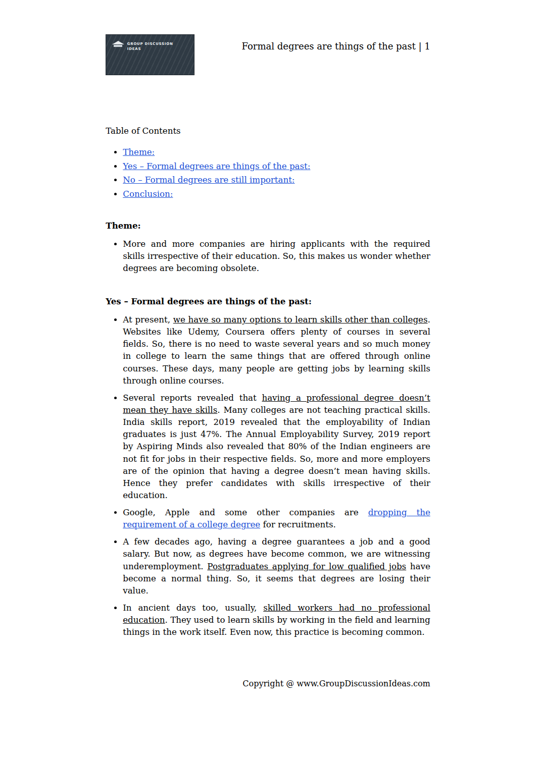Group Discussion Ideas
Formal degrees are things of the past | 1
Table of Contents
Theme:
Yes – Formal degrees are things of the past:
No – Formal degrees are still important:
Conclusion:
Theme:
More and more companies are hiring applicants with the required skills irrespective of their education. So, this makes us wonder whether degrees are becoming obsolete.
Yes – Formal degrees are things of the past:
At present, we have so many options to learn skills other than colleges. Websites like Udemy, Coursera offers plenty of courses in several fields. So, there is no need to waste several years and so much money in college to learn the same things that are offered through online courses. These days, many people are getting jobs by learning skills through online courses.
Several reports revealed that having a professional degree doesn’t mean they have skills. Many colleges are not teaching practical skills. India skills report, 2019 revealed that the employability of Indian graduates is just 47%. The Annual Employability Survey, 2019 report by Aspiring Minds also revealed that 80% of the Indian engineers are not fit for jobs in their respective fields. So, more and more employers are of the opinion that having a degree doesn’t mean having skills. Hence they prefer candidates with skills irrespective of their education.
Google, Apple and some other companies are dropping the requirement of a college degree for recruitments.
A few decades ago, having a degree guarantees a job and a good salary. But now, as degrees have become common, we are witnessing underemployment. Postgraduates applying for low qualified jobs have become a normal thing. So, it seems that degrees are losing their value.
In ancient days too, usually, skilled workers had no professional education. They used to learn skills by working in the field and learning things in the work itself. Even now, this practice is becoming common.
Copyright @ www.GroupDiscussionIdeas.com